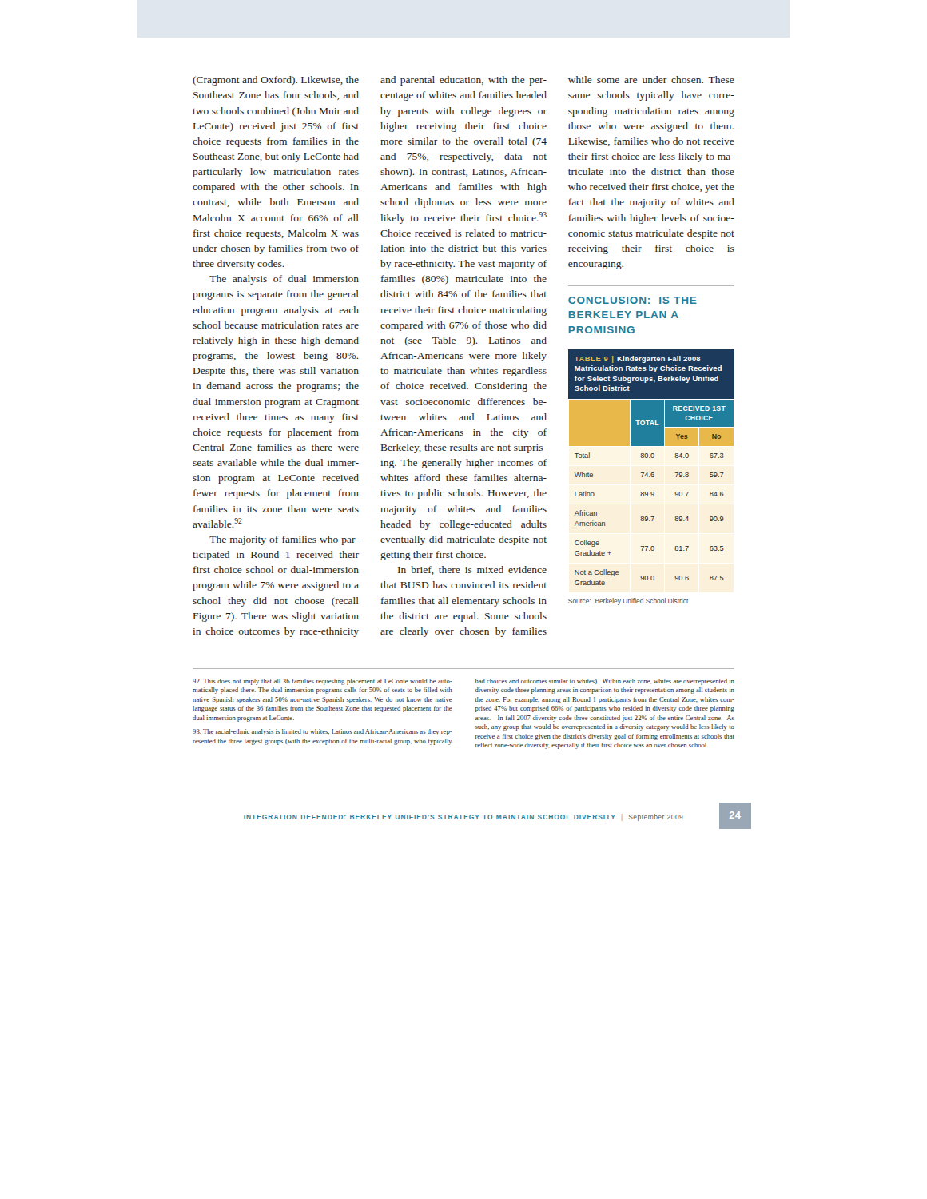(Cragmont and Oxford). Likewise, the Southeast Zone has four schools, and two schools combined (John Muir and LeConte) received just 25% of first choice requests from families in the Southeast Zone, but only LeConte had particularly low matriculation rates compared with the other schools. In contrast, while both Emerson and Malcolm X account for 66% of all first choice requests, Malcolm X was under chosen by families from two of three diversity codes.
The analysis of dual immersion programs is separate from the general education program analysis at each school because matriculation rates are relatively high in these high demand programs, the lowest being 80%. Despite this, there was still variation in demand across the programs; the dual immersion program at Cragmont received three times as many first choice requests for placement from Central Zone families as there were seats available while the dual immersion program at LeConte received fewer requests for placement from families in its zone than were seats available.92
The majority of families who participated in Round 1 received their first choice school or dual-immersion program while 7% were assigned to a school they did not choose (recall Figure 7). There was slight variation in choice outcomes by race-ethnicity and parental education, with the percentage of whites and families headed by parents with college degrees or higher receiving their first choice more similar to the overall total (74 and 75%, respectively, data not shown). In contrast, Latinos, African-Americans and families with high school diplomas or less were more likely to receive their first choice.93 Choice received is related to matriculation into the district but this varies by race-ethnicity. The vast majority of families (80%) matriculate into the district with 84% of the families that receive their first choice matriculating compared with 67% of those who did not (see Table 9). Latinos and African-Americans were more likely to matriculate than whites regardless of choice received. Considering the vast socioeconomic differences between whites and Latinos and African-Americans in the city of Berkeley, these results are not surprising. The generally higher incomes of whites afford these families alternatives to public schools. However, the majority of whites and families headed by college-educated adults eventually did matriculate despite not getting their first choice.
In brief, there is mixed evidence that BUSD has convinced its resident families that all elementary schools in the district are equal. Some schools are clearly over chosen by families while some are under chosen. These same schools typically have corresponding matriculation rates among those who were assigned to them. Likewise, families who do not receive their first choice are less likely to matriculate into the district than those who received their first choice, yet the fact that the majority of whites and families with higher levels of socioeconomic status matriculate despite not receiving their first choice is encouraging.
Conclusion: Is the Berkeley Plan a Promising
TABLE 9 | Kindergarten Fall 2008 Matriculation Rates by Choice Received for Select Subgroups, Berkeley Unified School District
| | Total | Received 1st Choice |
| --- | --- | --- |
| Yes | No |
| Total | 80.0 | 84.0 | 67.3 |
| White | 74.6 | 79.8 | 59.7 |
| Latino | 89.9 | 90.7 | 84.6 |
| African American | 89.7 | 89.4 | 90.9 |
| College Graduate + | 77.0 | 81.7 | 63.5 |
| Not a College Graduate | 90.0 | 90.6 | 87.5 |
Source: Berkeley Unified School District
92. This does not imply that all 36 families requesting placement at LeConte would be automatically placed there. The dual immersion programs calls for 50% of seats to be filled with native Spanish speakers and 50% non-native Spanish speakers. We do not know the native language status of the 36 families from the Southeast Zone that requested placement for the dual immersion program at LeConte.
93. The racial-ethnic analysis is limited to whites, Latinos and African-Americans as they represented the three largest groups (with the exception of the multi-racial group, who typically had choices and outcomes similar to whites). Within each zone, whites are overrepresented in diversity code three planning areas in comparison to their representation among all students in the zone. For example, among all Round 1 participants from the Central Zone, whites comprised 47% but comprised 66% of participants who resided in diversity code three planning areas. In fall 2007 diversity code three constituted just 22% of the entire Central zone. As such, any group that would be overrepresented in a diversity category would be less likely to receive a first choice given the district's diversity goal of forming enrollments at schools that reflect zone-wide diversity, especially if their first choice was an over chosen school.
Integration Defended: Berkeley Unified's Strategy to Maintain School Diversity|September 2009
24